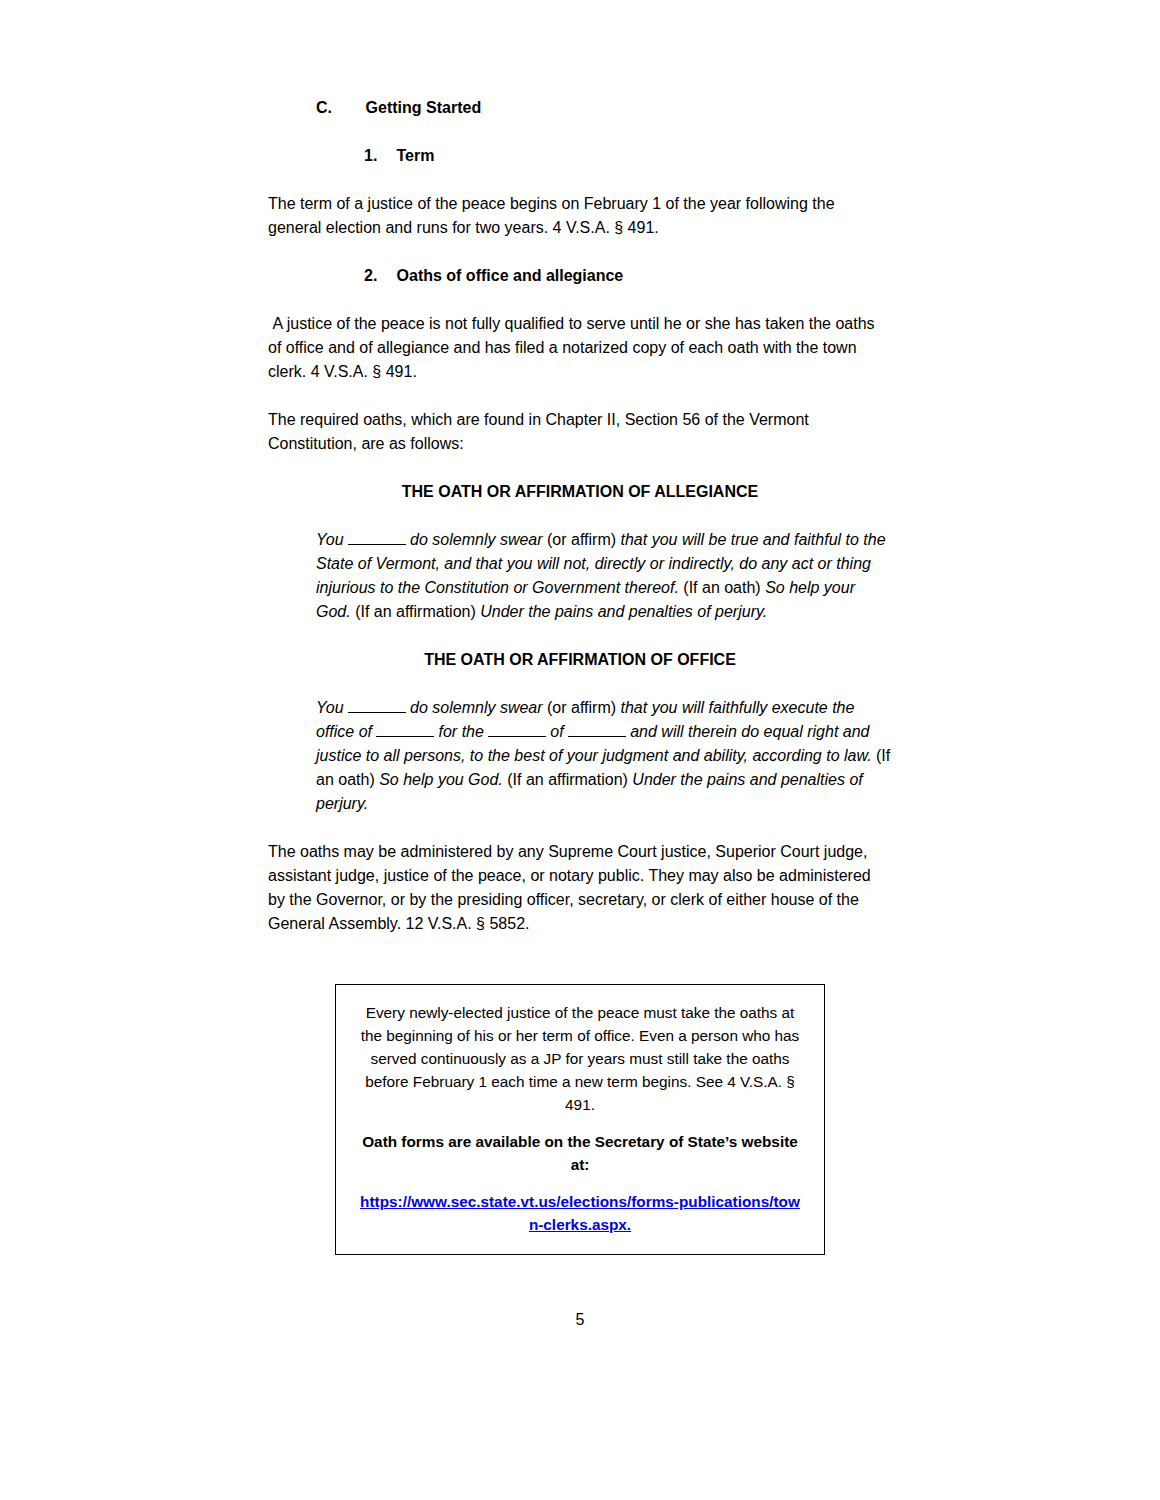C. Getting Started
1. Term
The term of a justice of the peace begins on February 1 of the year following the general election and runs for two years. 4 V.S.A. § 491.
2. Oaths of office and allegiance
A justice of the peace is not fully qualified to serve until he or she has taken the oaths of office and of allegiance and has filed a notarized copy of each oath with the town clerk. 4 V.S.A. § 491.
The required oaths, which are found in Chapter II, Section 56 of the Vermont Constitution, are as follows:
THE OATH OR AFFIRMATION OF ALLEGIANCE
You do solemnly swear (or affirm) that you will be true and faithful to the State of Vermont, and that you will not, directly or indirectly, do any act or thing injurious to the Constitution or Government thereof. (If an oath) So help your God. (If an affirmation) Under the pains and penalties of perjury.
THE OATH OR AFFIRMATION OF OFFICE
You do solemnly swear (or affirm) that you will faithfully execute the office of for the of and will therein do equal right and justice to all persons, to the best of your judgment and ability, according to law. (If an oath) So help you God. (If an affirmation) Under the pains and penalties of perjury.
The oaths may be administered by any Supreme Court justice, Superior Court judge, assistant judge, justice of the peace, or notary public. They may also be administered by the Governor, or by the presiding officer, secretary, or clerk of either house of the General Assembly. 12 V.S.A. § 5852.
Every newly-elected justice of the peace must take the oaths at the beginning of his or her term of office. Even a person who has served continuously as a JP for years must still take the oaths before February 1 each time a new term begins. See 4 V.S.A. § 491.
Oath forms are available on the Secretary of State’s website at:
https://www.sec.state.vt.us/elections/forms-publications/town-clerks.aspx.
5